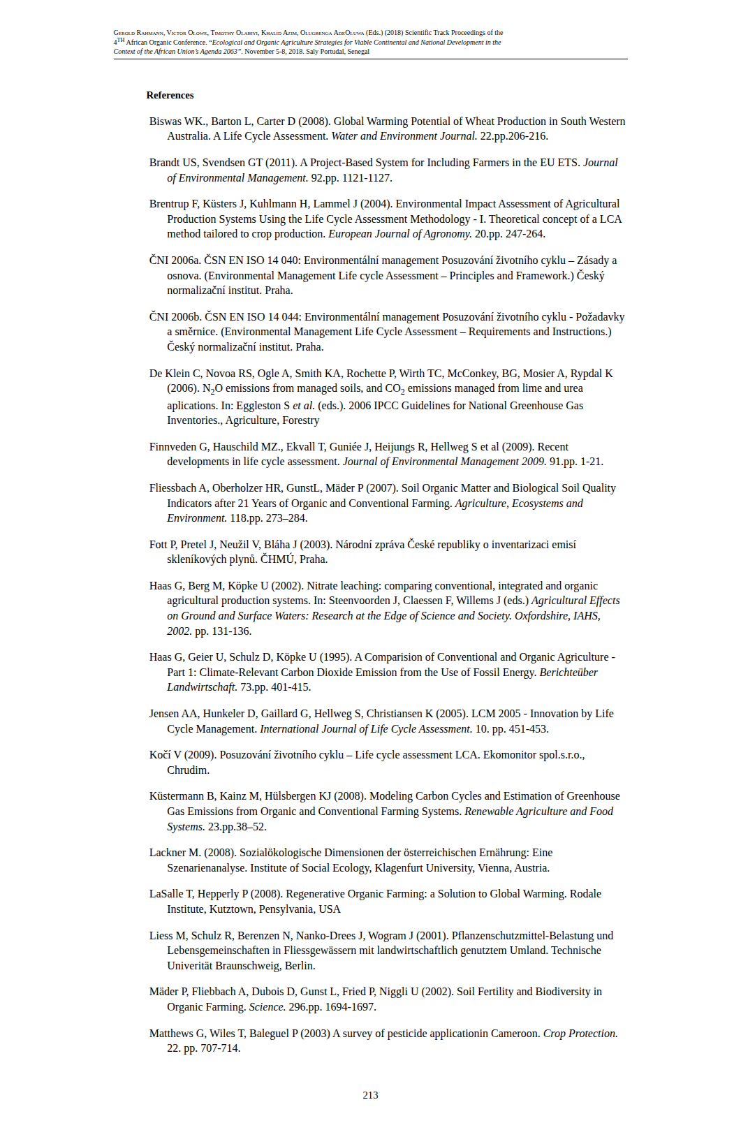Gerold Rahmann, Victor Olowe, Timothy Olabiyi, Khalid Azim, Olugbenga AdeOluwa (Eds.) (2018) Scientific Track Proceedings of the 4TH African Organic Conference. “Ecological and Organic Agriculture Strategies for Viable Continental and National Development in the Context of the African Union’s Agenda 2063”. November 5-8, 2018. Saly Portudal, Senegal
References
Biswas WK., Barton L, Carter D (2008). Global Warming Potential of Wheat Production in South Western Australia. A Life Cycle Assessment. Water and Environment Journal. 22.pp.206-216.
Brandt US, Svendsen GT (2011). A Project-Based System for Including Farmers in the EU ETS. Journal of Environmental Management. 92.pp. 1121-1127.
Brentrup F, Küsters J, Kuhlmann H, Lammel J (2004). Environmental Impact Assessment of Agricultural Production Systems Using the Life Cycle Assessment Methodology - I. Theoretical concept of a LCA method tailored to crop production. European Journal of Agronomy. 20.pp. 247-264.
ČNI 2006a. ČSN EN ISO 14 040: Environmentální management Posuzování životního cyklu – Zásady a osnova. (Environmental Management Life cycle Assessment – Principles and Framework.) Český normalizační institut. Praha.
ČNI 2006b. ČSN EN ISO 14 044: Environmentální management Posuzování životního cyklu - Požadavky a směrnice. (Environmental Management Life Cycle Assessment – Requirements and Instructions.) Český normalizační institut. Praha.
De Klein C, Novoa RS, Ogle A, Smith KA, Rochette P, Wirth TC, McConkey, BG, Mosier A, Rypdal K (2006). N2O emissions from managed soils, and CO2 emissions managed from lime and urea aplications. In: Eggleston S et al. (eds.). 2006 IPCC Guidelines for National Greenhouse Gas Inventories., Agriculture, Forestry
Finnveden G, Hauschild MZ., Ekvall T, Guniée J, Heijungs R, Hellweg S et al (2009). Recent developments in life cycle assessment. Journal of Environmental Management 2009. 91.pp. 1-21.
Fliessbach A, Oberholzer HR, GunstL, Mäder P (2007). Soil Organic Matter and Biological Soil Quality Indicators after 21 Years of Organic and Conventional Farming. Agriculture, Ecosystems and Environment. 118.pp. 273–284.
Fott P, Pretel J, Neužil V, Bláha J (2003). Národní zpráva České republiky o inventarizaci emisí skleníkových plynů. ČHMÚ, Praha.
Haas G, Berg M, Köpke U (2002). Nitrate leaching: comparing conventional, integrated and organic agricultural production systems. In: Steenvoorden J, Claessen F, Willems J (eds.) Agricultural Effects on Ground and Surface Waters: Research at the Edge of Science and Society. Oxfordshire, IAHS, 2002. pp. 131-136.
Haas G, Geier U, Schulz D, Köpke U (1995). A Comparision of Conventional and Organic Agriculture - Part 1: Climate-Relevant Carbon Dioxide Emission from the Use of Fossil Energy. Berichteüber Landwirtschaft. 73.pp. 401-415.
Jensen AA, Hunkeler D, Gaillard G, Hellweg S, Christiansen K (2005). LCM 2005 - Innovation by Life Cycle Management. International Journal of Life Cycle Assessment. 10. pp. 451-453.
Kočí V (2009). Posuzování životního cyklu – Life cycle assessment LCA. Ekomonitor spol.s.r.o., Chrudim.
Küstermann B, Kainz M, Hülsbergen KJ (2008). Modeling Carbon Cycles and Estimation of Greenhouse Gas Emissions from Organic and Conventional Farming Systems. Renewable Agriculture and Food Systems. 23.pp.38–52.
Lackner M. (2008). Sozialökologische Dimensionen der österreichischen Ernährung: Eine Szenarienanalyse. Institute of Social Ecology, Klagenfurt University, Vienna, Austria.
LaSalle T, Hepperly P (2008). Regenerative Organic Farming: a Solution to Global Warming. Rodale Institute, Kutztown, Pensylvania, USA
Liess M, Schulz R, Berenzen N, Nanko-Drees J, Wogram J (2001). Pflanzenschutzmittel-Belastung und Lebensgemeinschaften in Fliessgewässern mit landwirtschaftlich genutztem Umland. Technische Univerität Braunschweig, Berlin.
Mäder P, Fliebbach A, Dubois D, Gunst L, Fried P, Niggli U (2002). Soil Fertility and Biodiversity in Organic Farming. Science. 296.pp. 1694-1697.
Matthews G, Wiles T, Baleguel P (2003) A survey of pesticide applicationin Cameroon. Crop Protection. 22. pp. 707-714.
213